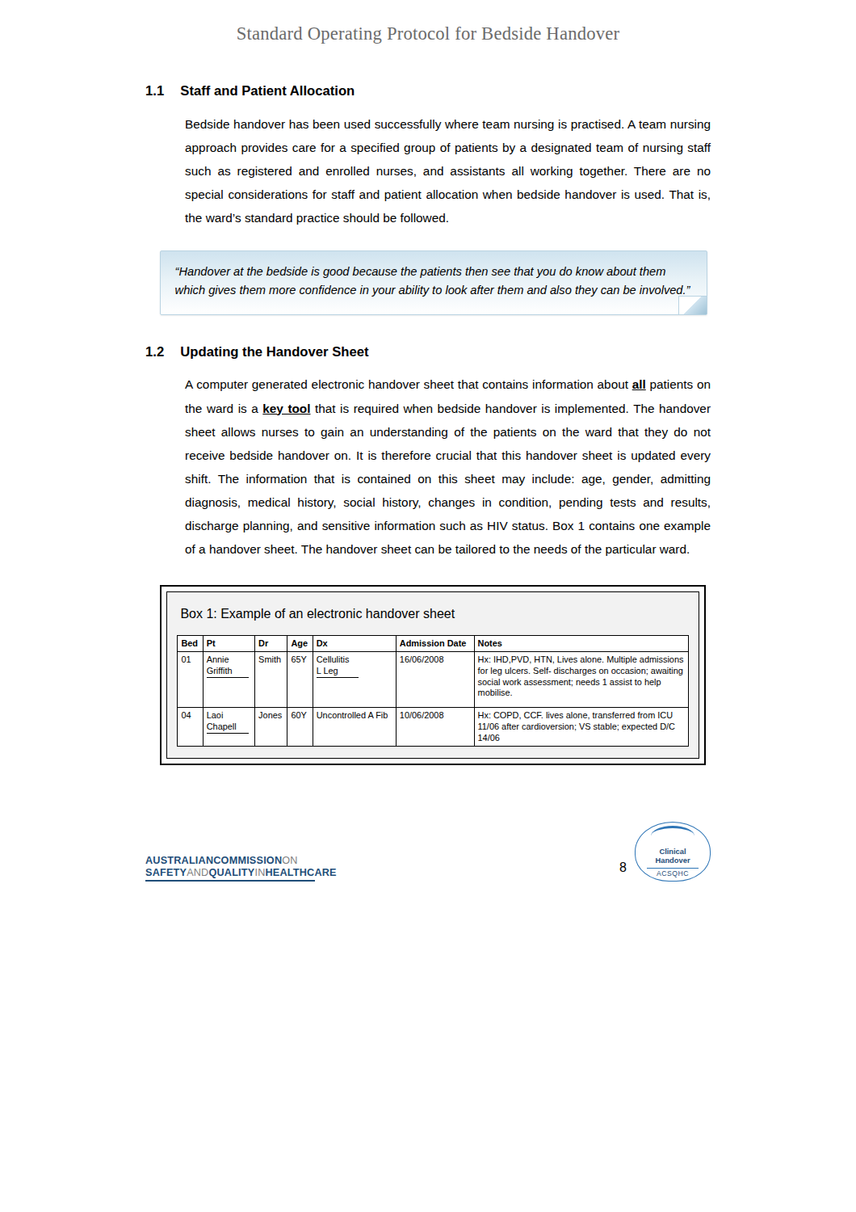Standard Operating Protocol for Bedside Handover
1.1 Staff and Patient Allocation
Bedside handover has been used successfully where team nursing is practised. A team nursing approach provides care for a specified group of patients by a designated team of nursing staff such as registered and enrolled nurses, and assistants all working together. There are no special considerations for staff and patient allocation when bedside handover is used. That is, the ward’s standard practice should be followed.
“Handover at the bedside is good because the patients then see that you do know about them which gives them more confidence in your ability to look after them and also they can be involved.”
1.2 Updating the Handover Sheet
A computer generated electronic handover sheet that contains information about all patients on the ward is a key tool that is required when bedside handover is implemented. The handover sheet allows nurses to gain an understanding of the patients on the ward that they do not receive bedside handover on. It is therefore crucial that this handover sheet is updated every shift. The information that is contained on this sheet may include: age, gender, admitting diagnosis, medical history, social history, changes in condition, pending tests and results, discharge planning, and sensitive information such as HIV status. Box 1 contains one example of a handover sheet. The handover sheet can be tailored to the needs of the particular ward.
Box 1: Example of an electronic handover sheet
| Bed | Pt | Dr | Age | Dx | Admission Date | Notes |
| --- | --- | --- | --- | --- | --- | --- |
| 01 | Annie Griffith | Smith | 65Y | Cellulitis L Leg | 16/06/2008 | Hx: IHD,PVD, HTN, Lives alone. Multiple admissions for leg ulcers. Self- discharges on occasion; awaiting social work assessment; needs 1 assist to help mobilise. |
| 04 | Laoi Chapell | Jones | 60Y | Uncontrolled A Fib | 10/06/2008 | Hx: COPD, CCF. lives alone, transferred from ICU 11/06 after cardioversion; VS stable; expected D/C 14/06 |
AUSTRALIANCOMMISSION ON
SAFETY AND QUALITY IN HEALTHCARE
8
Clinical
Handover
ACSQHC